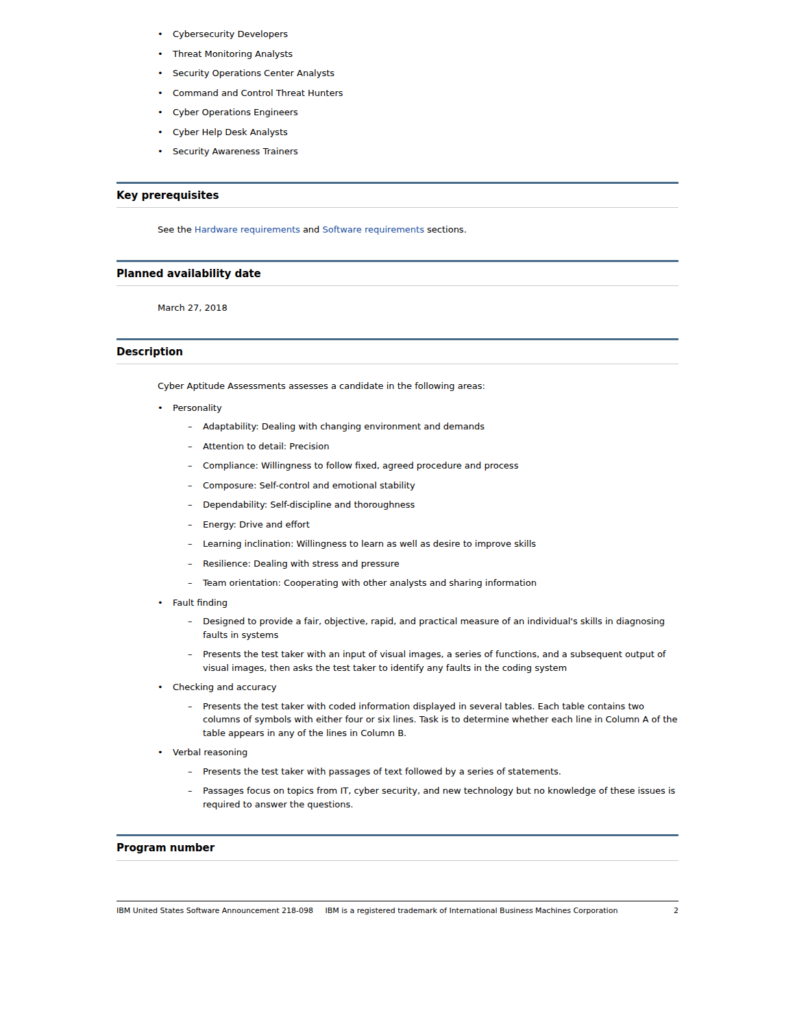Cybersecurity Developers
Threat Monitoring Analysts
Security Operations Center Analysts
Command and Control Threat Hunters
Cyber Operations Engineers
Cyber Help Desk Analysts
Security Awareness Trainers
Key prerequisites
See the Hardware requirements and Software requirements sections.
Planned availability date
March 27, 2018
Description
Cyber Aptitude Assessments assesses a candidate in the following areas:
Personality
Adaptability: Dealing with changing environment and demands
Attention to detail: Precision
Compliance: Willingness to follow fixed, agreed procedure and process
Composure: Self-control and emotional stability
Dependability: Self-discipline and thoroughness
Energy: Drive and effort
Learning inclination: Willingness to learn as well as desire to improve skills
Resilience: Dealing with stress and pressure
Team orientation: Cooperating with other analysts and sharing information
Fault finding
Designed to provide a fair, objective, rapid, and practical measure of an individual's skills in diagnosing faults in systems
Presents the test taker with an input of visual images, a series of functions, and a subsequent output of visual images, then asks the test taker to identify any faults in the coding system
Checking and accuracy
Presents the test taker with coded information displayed in several tables. Each table contains two columns of symbols with either four or six lines. Task is to determine whether each line in Column A of the table appears in any of the lines in Column B.
Verbal reasoning
Presents the test taker with passages of text followed by a series of statements.
Passages focus on topics from IT, cyber security, and new technology but no knowledge of these issues is required to answer the questions.
Program number
IBM United States Software Announcement 218-098 IBM is a registered trademark of International Business Machines Corporation
2